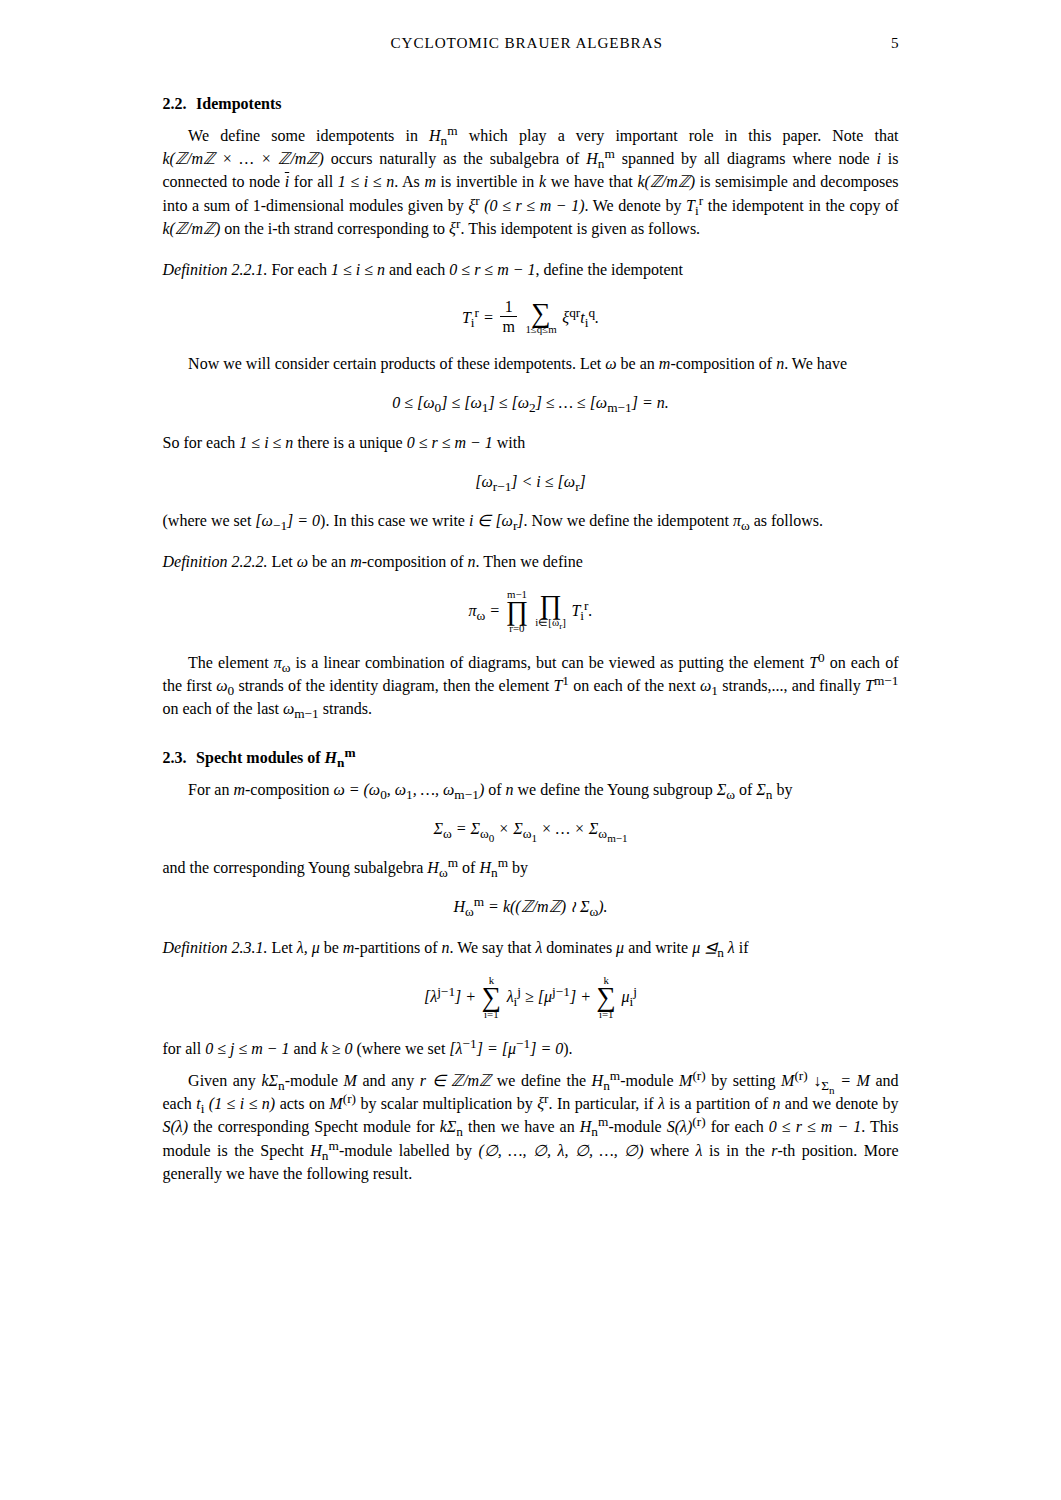CYCLOTOMIC BRAUER ALGEBRAS 5
2.2. Idempotents
We define some idempotents in Hnm which play a very important role in this paper. Note that k(ℤ/mℤ × … × ℤ/mℤ) occurs naturally as the subalgebra of Hnm spanned by all diagrams where node i is connected to node i for all 1 ≤ i ≤ n. As m is invertible in k we have that k(ℤ/mℤ) is semisimple and decomposes into a sum of 1-dimensional modules given by ξr (0 ≤ r ≤ m − 1). We denote by Tir the idempotent in the copy of k(ℤ/mℤ) on the i-th strand corresponding to ξr. This idempotent is given as follows.
Definition 2.2.1. For each 1 ≤ i ≤ n and each 0 ≤ r ≤ m − 1, define the idempotent
Tir = 1 m ∑1≤q≤m ξqrtiq.
Now we will consider certain products of these idempotents. Let ω be an m-composition of n. We have
0 ≤ [ω0] ≤ [ω1] ≤ [ω2] ≤ … ≤ [ωm−1] = n.
So for each 1 ≤ i ≤ n there is a unique 0 ≤ r ≤ m − 1 with
[ωr−1] < i ≤ [ωr]
(where we set [ω−1] = 0). In this case we write i ∈ [ωr]. Now we define the idempotent πω as follows.
Definition 2.2.2. Let ω be an m-composition of n. Then we define
πω = m−1∏r=0 ∏i∈[ωr] Tir.
The element πω is a linear combination of diagrams, but can be viewed as putting the element T0 on each of the first ω0 strands of the identity diagram, then the element T1 on each of the next ω1 strands,..., and finally Tm−1 on each of the last ωm−1 strands.
2.3. Specht modules of Hnm
For an m-composition ω = (ω0, ω1, …, ωm−1) of n we define the Young subgroup Σω of Σn by
Σω = Σω0 × Σω1 × … × Σωm−1
and the corresponding Young subalgebra Hωm of Hnm by
Hωm = k((ℤ/mℤ) ≀ Σω).
Definition 2.3.1. Let λ, μ be m-partitions of n. We say that λ dominates μ and write μ ⊴n λ if
[λj−1] + k∑i=1 λij ≥ [μj−1] + k∑i=1 μij
for all 0 ≤ j ≤ m − 1 and k ≥ 0 (where we set [λ−1] = [μ−1] = 0).
Given any kΣn-module M and any r ∈ ℤ/mℤ we define the Hnm-module M(r) by setting M(r) ↓Σn = M and each ti (1 ≤ i ≤ n) acts on M(r) by scalar multiplication by ξr. In particular, if λ is a partition of n and we denote by S(λ) the corresponding Specht module for kΣn then we have an Hnm-module S(λ)(r) for each 0 ≤ r ≤ m − 1. This module is the Specht Hnm-module labelled by (∅, …, ∅, λ, ∅, …, ∅) where λ is in the r-th position. More generally we have the following result.